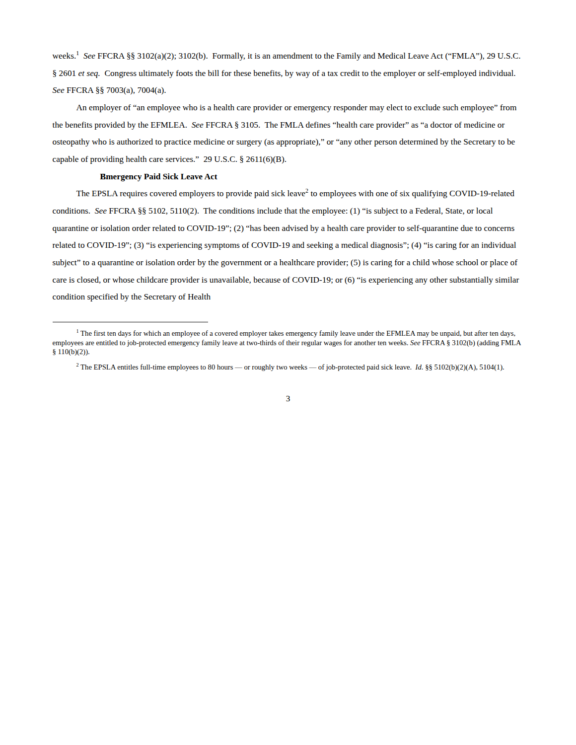weeks.1 See FFCRA §§ 3102(a)(2); 3102(b). Formally, it is an amendment to the Family and Medical Leave Act (“FMLA”), 29 U.S.C. § 2601 et seq. Congress ultimately foots the bill for these benefits, by way of a tax credit to the employer or self-employed individual. See FFCRA §§ 7003(a), 7004(a).
An employer of “an employee who is a health care provider or emergency responder may elect to exclude such employee” from the benefits provided by the EFMLEA. See FFCRA § 3105. The FMLA defines “health care provider” as “a doctor of medicine or osteopathy who is authorized to practice medicine or surgery (as appropriate),” or “any other person determined by the Secretary to be capable of providing health care services.” 29 U.S.C. § 2611(6)(B).
B. Emergency Paid Sick Leave Act
The EPSLA requires covered employers to provide paid sick leave2 to employees with one of six qualifying COVID-19-related conditions. See FFCRA §§ 5102, 5110(2). The conditions include that the employee: (1) “is subject to a Federal, State, or local quarantine or isolation order related to COVID-19”; (2) “has been advised by a health care provider to self-quarantine due to concerns related to COVID-19”; (3) “is experiencing symptoms of COVID-19 and seeking a medical diagnosis”; (4) “is caring for an individual subject” to a quarantine or isolation order by the government or a healthcare provider; (5) is caring for a child whose school or place of care is closed, or whose childcare provider is unavailable, because of COVID-19; or (6) “is experiencing any other substantially similar condition specified by the Secretary of Health
1 The first ten days for which an employee of a covered employer takes emergency family leave under the EFMLEA may be unpaid, but after ten days, employees are entitled to job-protected emergency family leave at two-thirds of their regular wages for another ten weeks. See FFCRA § 3102(b) (adding FMLA § 110(b)(2)).
2 The EPSLA entitles full-time employees to 80 hours — or roughly two weeks — of job-protected paid sick leave. Id. §§ 5102(b)(2)(A), 5104(1).
3